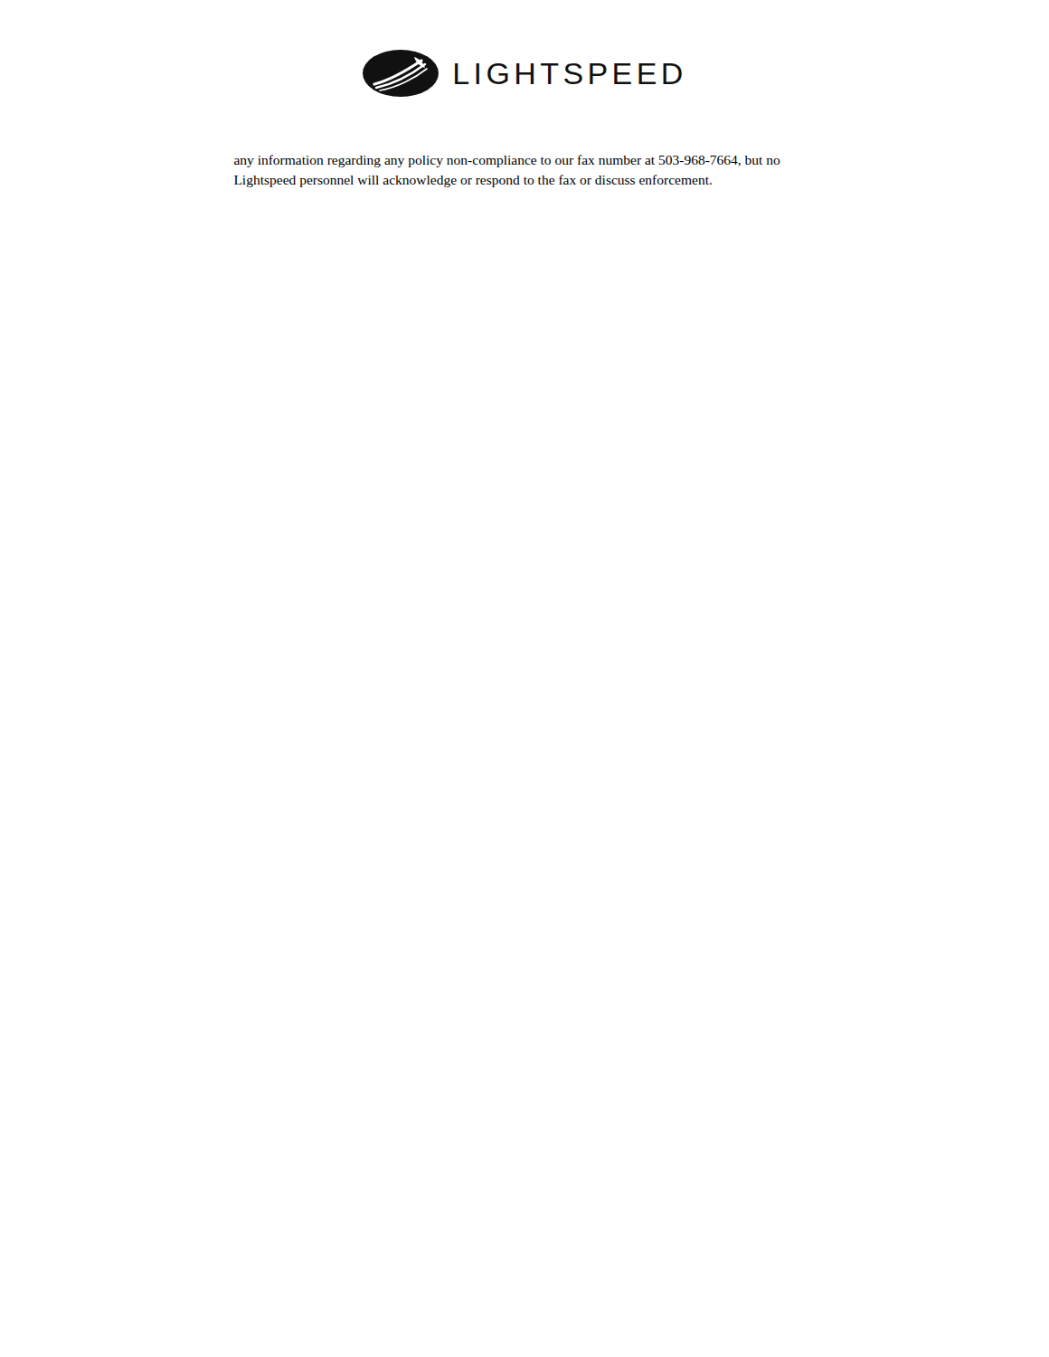LIGHTSPEED
any information regarding any policy non-compliance to our fax number at 503-968-7664, but no Lightspeed personnel will acknowledge or respond to the fax or discuss enforcement.